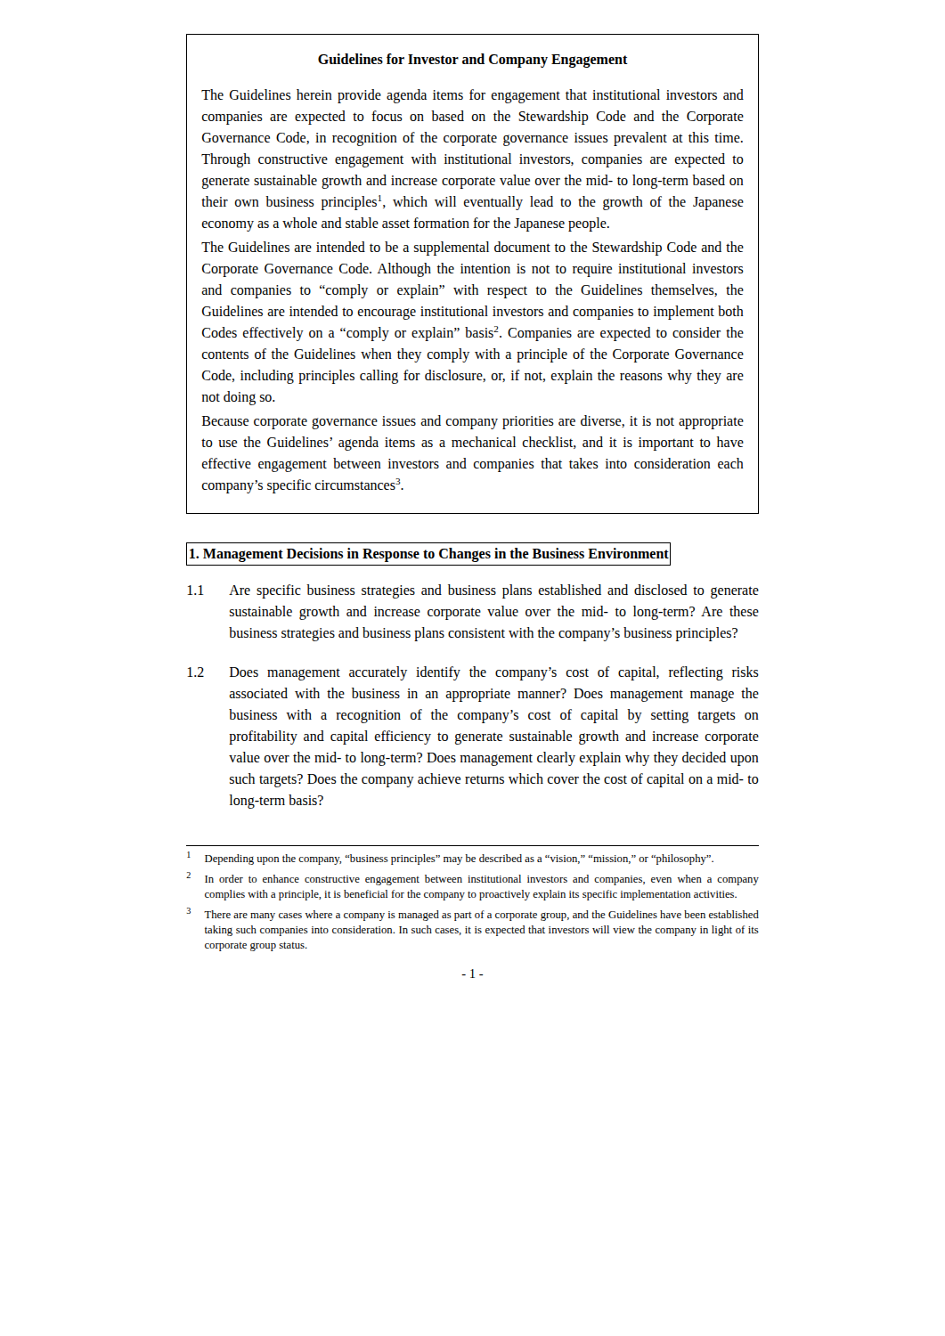Guidelines for Investor and Company Engagement
The Guidelines herein provide agenda items for engagement that institutional investors and companies are expected to focus on based on the Stewardship Code and the Corporate Governance Code, in recognition of the corporate governance issues prevalent at this time. Through constructive engagement with institutional investors, companies are expected to generate sustainable growth and increase corporate value over the mid- to long-term based on their own business principles1, which will eventually lead to the growth of the Japanese economy as a whole and stable asset formation for the Japanese people.
The Guidelines are intended to be a supplemental document to the Stewardship Code and the Corporate Governance Code. Although the intention is not to require institutional investors and companies to “comply or explain” with respect to the Guidelines themselves, the Guidelines are intended to encourage institutional investors and companies to implement both Codes effectively on a “comply or explain” basis2. Companies are expected to consider the contents of the Guidelines when they comply with a principle of the Corporate Governance Code, including principles calling for disclosure, or, if not, explain the reasons why they are not doing so.
Because corporate governance issues and company priorities are diverse, it is not appropriate to use the Guidelines’ agenda items as a mechanical checklist, and it is important to have effective engagement between investors and companies that takes into consideration each company’s specific circumstances3.
1. Management Decisions in Response to Changes in the Business Environment
1.1
Are specific business strategies and business plans established and disclosed to generate sustainable growth and increase corporate value over the mid- to long-term? Are these business strategies and business plans consistent with the company’s business principles?
1.2
Does management accurately identify the company’s cost of capital, reflecting risks associated with the business in an appropriate manner? Does management manage the business with a recognition of the company’s cost of capital by setting targets on profitability and capital efficiency to generate sustainable growth and increase corporate value over the mid- to long-term? Does management clearly explain why they decided upon such targets? Does the company achieve returns which cover the cost of capital on a mid- to long-term basis?
Depending upon the company, “business principles” may be described as a “vision,” “mission,” or “philosophy”.
In order to enhance constructive engagement between institutional investors and companies, even when a company complies with a principle, it is beneficial for the company to proactively explain its specific implementation activities.
There are many cases where a company is managed as part of a corporate group, and the Guidelines have been established taking such companies into consideration. In such cases, it is expected that investors will view the company in light of its corporate group status.
- 1 -